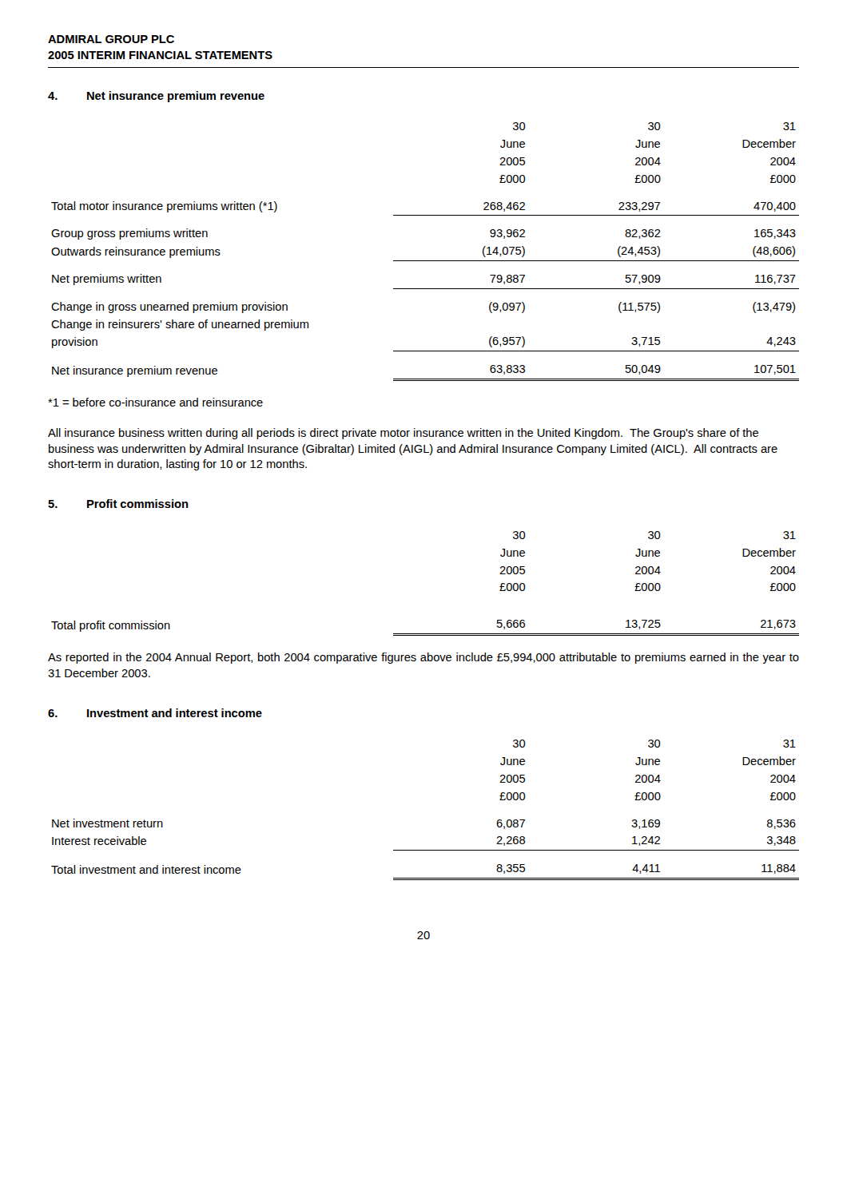ADMIRAL GROUP PLC
2005 INTERIM FINANCIAL STATEMENTS
4. Net insurance premium revenue
| | 30 | 30 | 31 |
| | June | June | December |
| | 2005 | 2004 | 2004 |
| | £000 | £000 | £000 |
| Total motor insurance premiums written (*1) | 268,462 | 233,297 | 470,400 |
| Group gross premiums written | 93,962 | 82,362 | 165,343 |
| Outwards reinsurance premiums | (14,075) | (24,453) | (48,606) |
| Net premiums written | 79,887 | 57,909 | 116,737 |
| Change in gross unearned premium provision | (9,097) | (11,575) | (13,479) |
| Change in reinsurers' share of unearned premium | | | |
| provision | (6,957) | 3,715 | 4,243 |
| Net insurance premium revenue | 63,833 | 50,049 | 107,501 |
*1 = before co-insurance and reinsurance
All insurance business written during all periods is direct private motor insurance written in the United Kingdom. The Group's share of the business was underwritten by Admiral Insurance (Gibraltar) Limited (AIGL) and Admiral Insurance Company Limited (AICL). All contracts are short-term in duration, lasting for 10 or 12 months.
5. Profit commission
| | 30 | 30 | 31 |
| | June | June | December |
| | 2005 | 2004 | 2004 |
| | £000 | £000 | £000 |
| Total profit commission | 5,666 | 13,725 | 21,673 |
As reported in the 2004 Annual Report, both 2004 comparative figures above include £5,994,000 attributable to premiums earned in the year to 31 December 2003.
6. Investment and interest income
| | 30 | 30 | 31 |
| | June | June | December |
| | 2005 | 2004 | 2004 |
| | £000 | £000 | £000 |
| Net investment return | 6,087 | 3,169 | 8,536 |
| Interest receivable | 2,268 | 1,242 | 3,348 |
| Total investment and interest income | 8,355 | 4,411 | 11,884 |
20